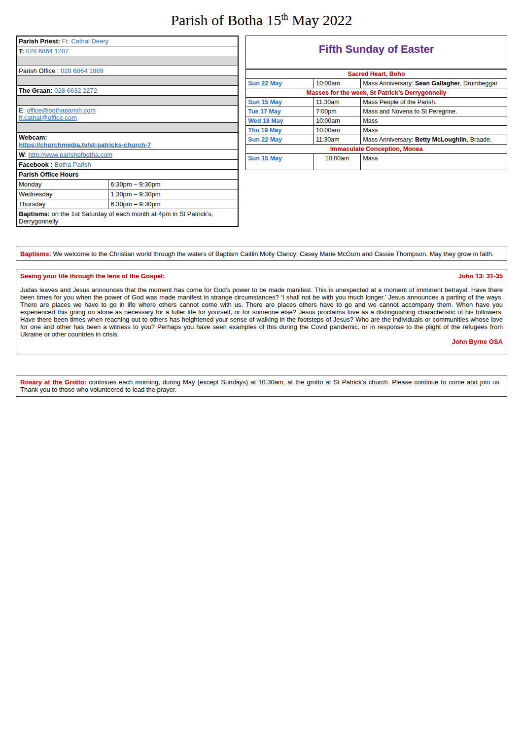Parish of Botha 15th May 2022
| Parish Priest: Fr. Cathal Deery |
| T: 028 6864 1207 |
| Parish Office : 028 6864 1889 |
| The Graan: 028 6632 2272 |
| E: office@bothaparish.com fr.cathal@office.com |
| Webcam: https://churchmedia.tv/st-patricks-church-7 |
| W : http://www.parishofbotha.com |
| Facebook : Botha Parish |
| Parish Office Hours |
| Monday | 6:30pm – 9:30pm |
| Wednesday | 1:30pm – 9:30pm |
| Thursday | 6:30pm – 9:30pm |
| Baptisms: on the 1st Saturday of each month at 4pm in St Patrick’s, Derrygonnelly |
Fifth Sunday of Easter
| Sacred Heart, Boho |
| Sun 22 May | 10:00am | Mass Anniversary: Sean Gallagher , Drumbeggar |
| Masses for the week, St Patrick’s Derrygonnelly |
| Sun 15 May | 11:30am | Mass People of the Parish. |
| Tue 17 May | 7:00pm | Mass and Novena to St Peregrine. |
| Wed 18 May | 10:00am | Mass |
| Thu 19 May | 10:00am | Mass |
| Sun 22 May | 11:30am | Mass Anniversary: Betty McLoughlin , Braade. |
| Immaculate Conception, Monea |
| Sun 15 May | 10:00am | Mass |
Baptisms: We welcome to the Christian world through the waters of Baptism Caitlin Molly Clancy; Casey Marie McGurn and Cassie Thompson. May they grow in faith.
Seeing your life through the lens of the Gospel: John 13: 31-35
Judas leaves and Jesus announces that the moment has come for God’s power to be made manifest. This is unexpected at a moment of imminent betrayal. Have there been times for you when the power of God was made manifest in strange circumstances? ‘I shall not be with you much longer.’ Jesus announces a parting of the ways. There are places we have to go in life where others cannot come with us. There are places others have to go and we cannot accompany them. When have you experienced this going on alone as necessary for a fuller life for yourself, or for someone else? Jesus proclaims love as a distinguishing characteristic of his followers. Have there been times when reaching out to others has heightened your sense of walking in the footsteps of Jesus? Who are the individuals or communities whose love for one and other has been a witness to you? Perhaps you have seen examples of this during the Covid pandemic, or in response to the plight of the refugees from Ukraine or other countries in crisis. John Byrne OSA
Rosary at the Grotto: continues each morning, during May (except Sundays) at 10.30am, at the grotto at St Patrick’s church. Please continue to come and join us. Thank you to those who volunteered to lead the prayer.